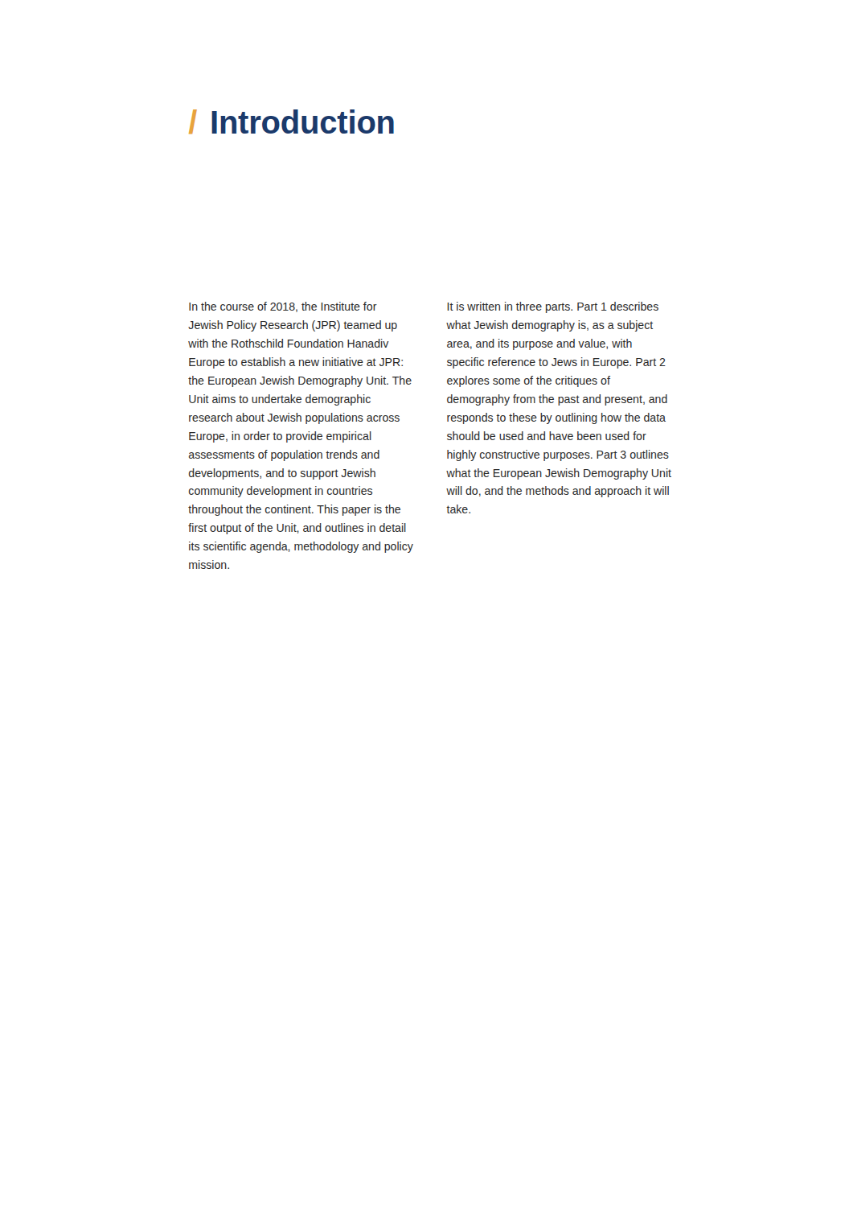/ Introduction
In the course of 2018, the Institute for Jewish Policy Research (JPR) teamed up with the Rothschild Foundation Hanadiv Europe to establish a new initiative at JPR: the European Jewish Demography Unit. The Unit aims to undertake demographic research about Jewish populations across Europe, in order to provide empirical assessments of population trends and developments, and to support Jewish community development in countries throughout the continent. This paper is the first output of the Unit, and outlines in detail its scientific agenda, methodology and policy mission.
It is written in three parts. Part 1 describes what Jewish demography is, as a subject area, and its purpose and value, with specific reference to Jews in Europe. Part 2 explores some of the critiques of demography from the past and present, and responds to these by outlining how the data should be used and have been used for highly constructive purposes. Part 3 outlines what the European Jewish Demography Unit will do, and the methods and approach it will take.